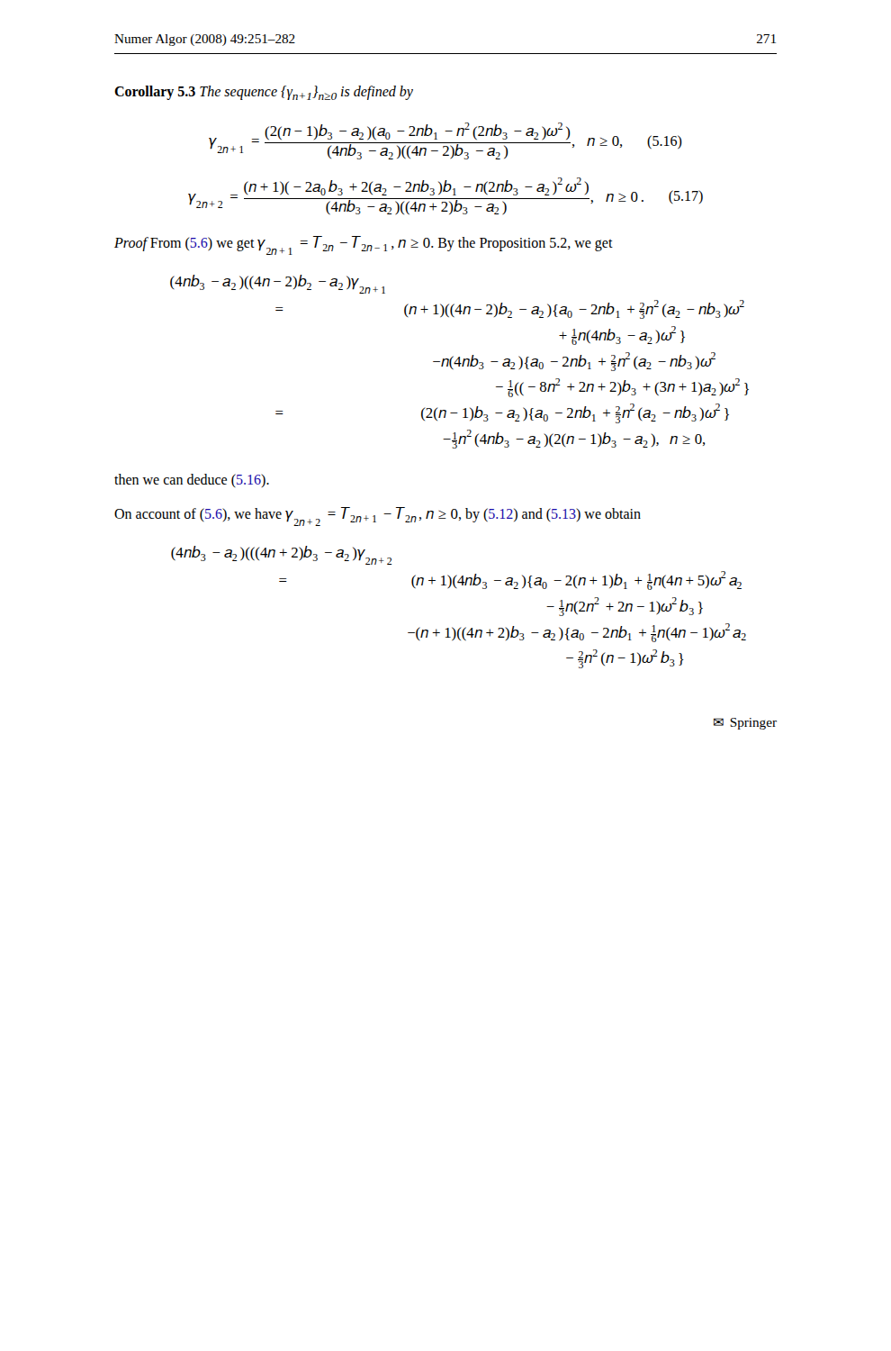Numer Algor (2008) 49:251–282 271
Corollary 5.3 The sequence {γn+1}n≥0 is defined by
γ2n+1 = (2(n−1)b3−a2) (a0−2nb1−n2(2nb3−a2)ω2) (4nb3−a2) ((4n−2)b3−a2) , n≥0,
(5.16)
γ2n+2 = (n+1) (−2a0b3 +2(a2−2nb3)b1 −n(2nb3−a2)2ω2) (4nb3−a2) ((4n+2)b3−a2) , n≥0.
(5.17)
Proof From (5.6) we get γ2n+1=T2n−T2n−1, n≥0. By the Proposition 5.2, we get
(4nb3−a2) ((4n−2)b2−a2) γ2n+1 = (n+1) ((4n−2)b2−a2) { a0−2nb1 +23n2(a2−nb3)ω2 +16n(4nb3−a2)ω2 } −n(4nb3−a2) { a0−2nb1 +23n2(a2−nb3)ω2 −16 ((−8n2+2n+2)b3 +(3n+1)a2)ω2 } = (2(n−1)b3−a2) { a0−2nb1 +23n2(a2−nb3)ω2 } −13n2 (4nb3−a2) (2(n−1)b3−a2) ,n≥0,
then we can deduce (5.16).
On account of (5.6), we have γ2n+2=T2n+1−T2n, n≥0, by (5.12) and (5.13) we obtain
(4nb3−a2) (((4n+2)b3−a2) γ2n+2 = (n+1) (4nb3−a2) { a0−2(n+1)b1 +16n(4n+5)ω2a2 −13n(2n2+2n−1)ω2b3 } −(n+1) ((4n+2)b3−a2) { a0−2nb1 +16n(4n−1)ω2a2 −23n2(n−1)ω2b3 }
Springer